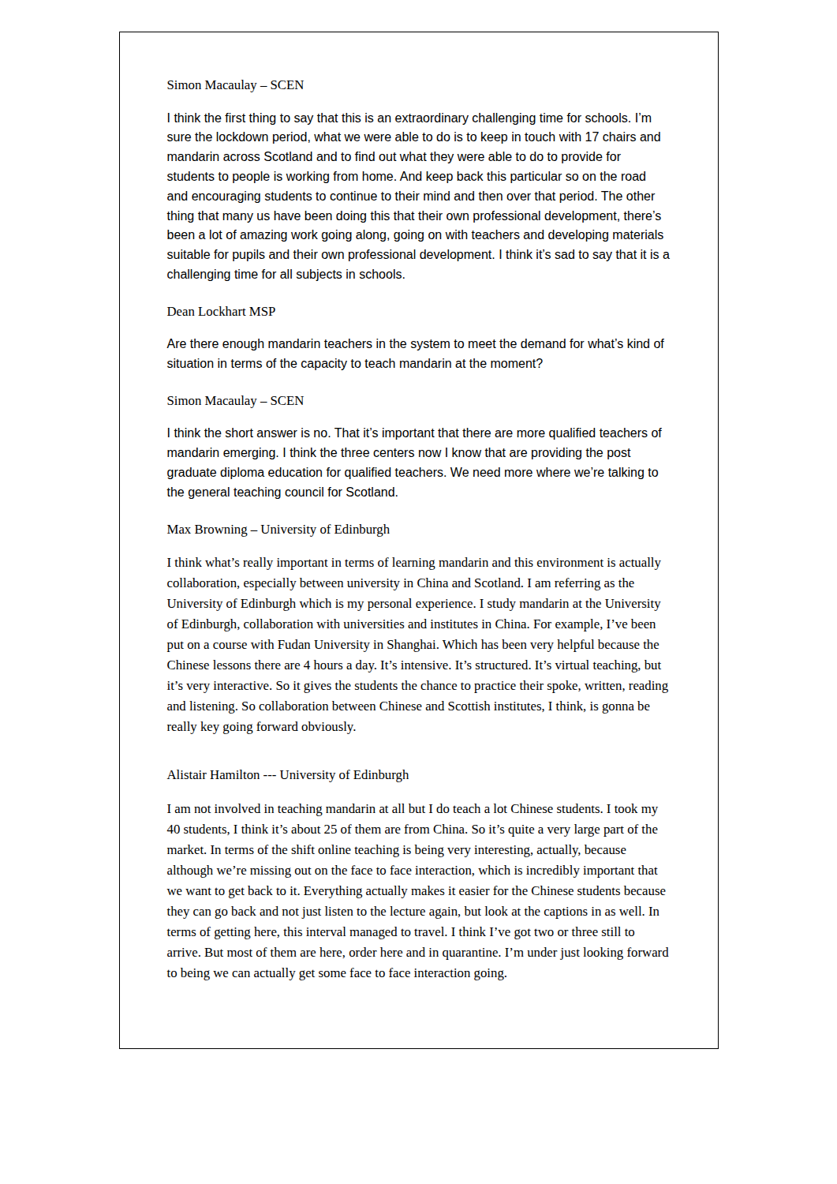Simon Macaulay – SCEN
I think the first thing to say that this is an extraordinary challenging time for schools. I’m sure the lockdown period, what we were able to do is to keep in touch with 17 chairs and mandarin across Scotland and to find out what they were able to do to provide for students to people is working from home. And keep back this particular so on the road and encouraging students to continue to their mind and then over that period. The other thing that many us have been doing this that their own professional development, there’s been a lot of amazing work going along, going on with teachers and developing materials suitable for pupils and their own professional development. I think it’s sad to say that it is a challenging time for all subjects in schools.
Dean Lockhart MSP
Are there enough mandarin teachers in the system to meet the demand for what’s kind of situation in terms of the capacity to teach mandarin at the moment?
Simon Macaulay – SCEN
I think the short answer is no. That it’s important that there are more qualified teachers of mandarin emerging. I think the three centers now I know that are providing the post graduate diploma education for qualified teachers. We need more where we’re talking to the general teaching council for Scotland.
Max Browning – University of Edinburgh
I think what’s really important in terms of learning mandarin and this environment is actually collaboration, especially between university in China and Scotland. I am referring as the University of Edinburgh which is my personal experience. I study mandarin at the University of Edinburgh, collaboration with universities and institutes in China. For example, I’ve been put on a course with Fudan University in Shanghai. Which has been very helpful because the Chinese lessons there are 4 hours a day. It’s intensive. It’s structured. It’s virtual teaching, but it’s very interactive. So it gives the students the chance to practice their spoke, written, reading and listening. So collaboration between Chinese and Scottish institutes, I think, is gonna be really key going forward obviously.
Alistair Hamilton --- University of Edinburgh
I am not involved in teaching mandarin at all but I do teach a lot Chinese students. I took my 40 students, I think it’s about 25 of them are from China. So it’s quite a very large part of the market. In terms of the shift online teaching is being very interesting, actually, because although we’re missing out on the face to face interaction, which is incredibly important that we want to get back to it. Everything actually makes it easier for the Chinese students because they can go back and not just listen to the lecture again, but look at the captions in as well. In terms of getting here, this interval managed to travel. I think I’ve got two or three still to arrive. But most of them are here, order here and in quarantine. I’m under just looking forward to being we can actually get some face to face interaction going.